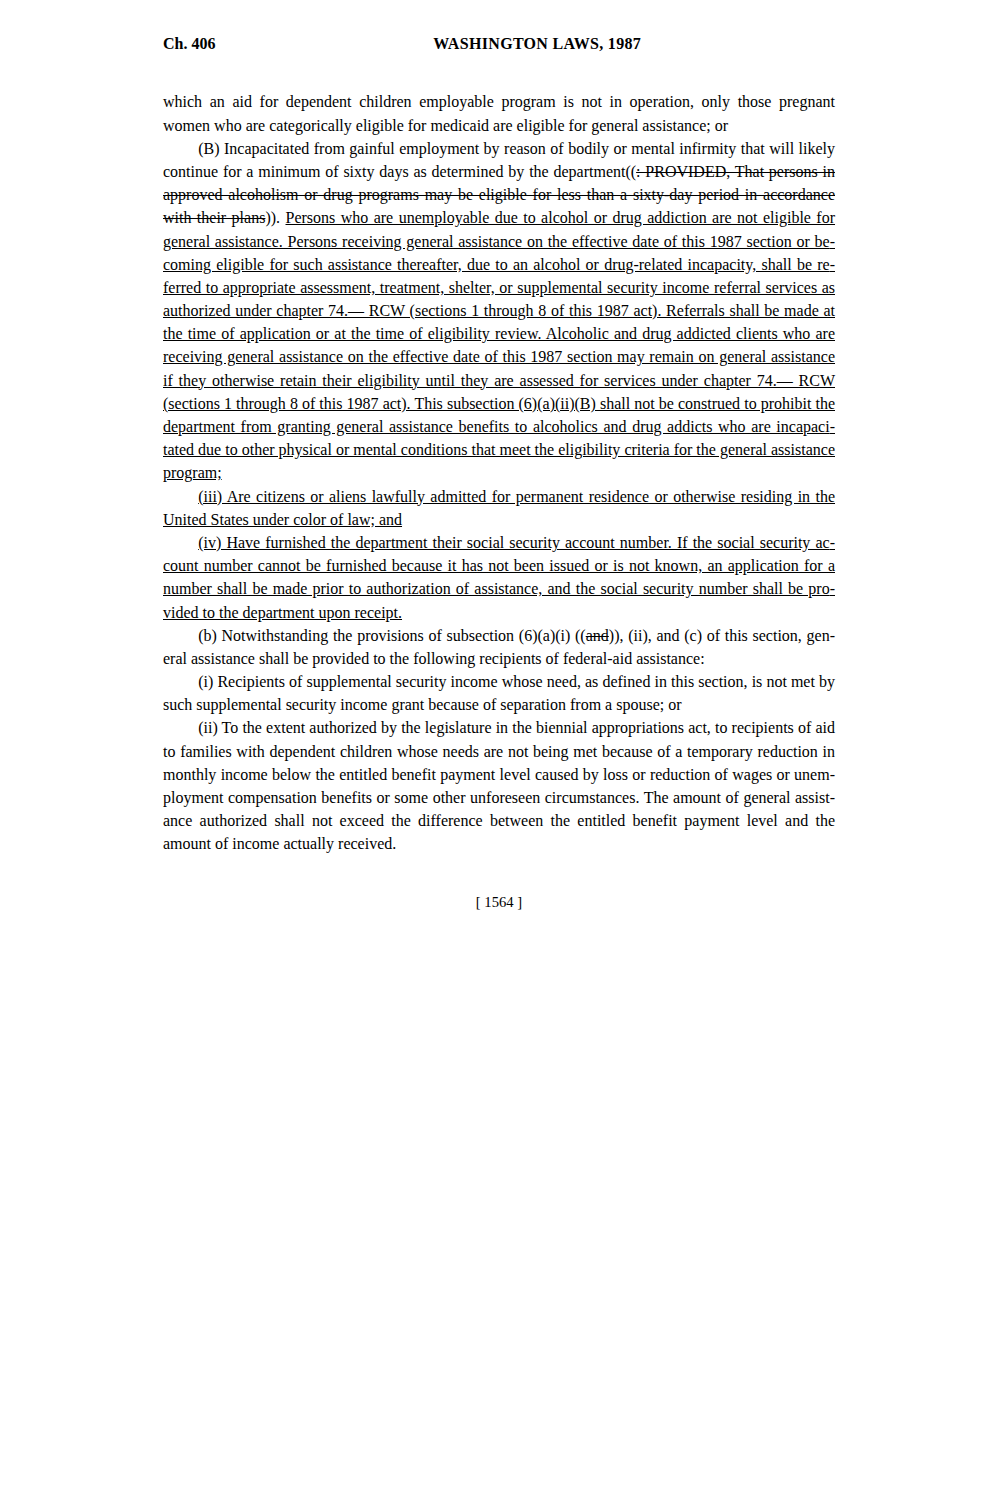Ch. 406 WASHINGTON LAWS, 1987
which an aid for dependent children employable program is not in operation, only those pregnant women who are categorically eligible for medicaid are eligible for general assistance; or
(B) Incapacitated from gainful employment by reason of bodily or mental infirmity that will likely continue for a minimum of sixty days as determined by the department((: PROVIDED, That persons in approved alcoholism or drug programs may be eligible for less than a sixty-day period in accordance with their plans)). Persons who are unemployable due to alcohol or drug addiction are not eligible for general assistance. Persons receiving general assistance on the effective date of this 1987 section or becoming eligible for such assistance thereafter, due to an alcohol or drug-related incapacity, shall be referred to appropriate assessment, treatment, shelter, or supplemental security income referral services as authorized under chapter 74.— RCW (sections 1 through 8 of this 1987 act). Referrals shall be made at the time of application or at the time of eligibility review. Alcoholic and drug addicted clients who are receiving general assistance on the effective date of this 1987 section may remain on general assistance if they otherwise retain their eligibility until they are assessed for services under chapter 74.— RCW (sections 1 through 8 of this 1987 act). This subsection (6)(a)(ii)(B) shall not be construed to prohibit the department from granting general assistance benefits to alcoholics and drug addicts who are incapacitated due to other physical or mental conditions that meet the eligibility criteria for the general assistance program;
(iii) Are citizens or aliens lawfully admitted for permanent residence or otherwise residing in the United States under color of law; and
(iv) Have furnished the department their social security account number. If the social security account number cannot be furnished because it has not been issued or is not known, an application for a number shall be made prior to authorization of assistance, and the social security number shall be provided to the department upon receipt.
(b) Notwithstanding the provisions of subsection (6)(a)(i) ((and)), (ii), and (c) of this section, general assistance shall be provided to the following recipients of federal-aid assistance:
(i) Recipients of supplemental security income whose need, as defined in this section, is not met by such supplemental security income grant because of separation from a spouse; or
(ii) To the extent authorized by the legislature in the biennial appropriations act, to recipients of aid to families with dependent children whose needs are not being met because of a temporary reduction in monthly income below the entitled benefit payment level caused by loss or reduction of wages or unemployment compensation benefits or some other unforeseen circumstances. The amount of general assistance authorized shall not exceed the difference between the entitled benefit payment level and the amount of income actually received.
[ 1564 ]